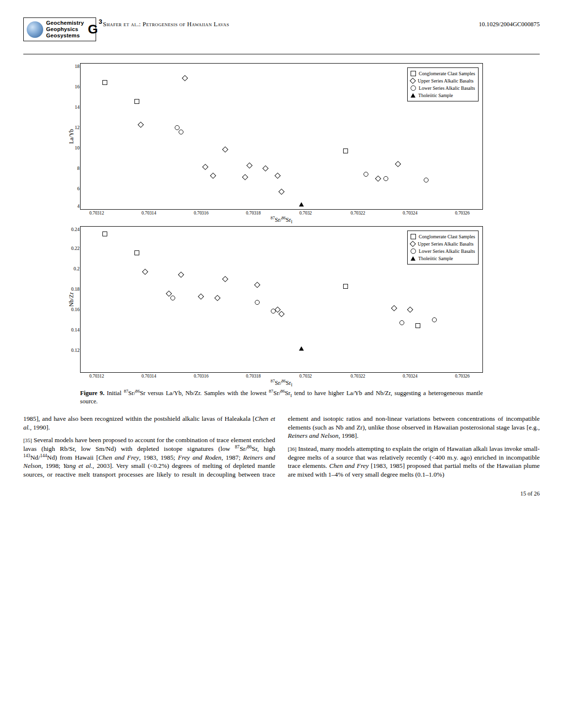Geochemistry
Geophysics
Geosystems
G3
Shafer et al.: Petrogenesis of Hawaiian Lavas 10.1029/2004GC000875
La/Yb
18 16 14 12 10 8 6 4
0.70312 0.70314 0.70316 0.70318 0.7032 0.70322 0.70324 0.70326
87Sr/86SrI
Conglomerate Clast Samples
Upper Series Alkalic Basalts
Lower Series Alkalic Basalts
Tholeiitic Sample
Nb/Zr
0.24 0.22 0.2 0.18 0.16 0.14 0.12
0.70312 0.70314 0.70316 0.70318 0.7032 0.70322 0.70324 0.70326
87Sr/86SrI
Conglomerate Clast Samples
Upper Series Alkalic Basalts
Lower Series Alkalic Basalts
Tholeiitic Sample
Figure 9. Initial 87Sr/86Sr versus La/Yb, Nb/Zr. Samples with the lowest 87Sr/86SrI tend to have higher La/Yb and Nb/Zr, suggesting a heterogeneous mantle source.
1985], and have also been recognized within the postshield alkalic lavas of Haleakala [Chen et al., 1990].
[35] Several models have been proposed to account for the combination of trace element enriched lavas (high Rb/Sr, low Sm/Nd) with depleted isotope signatures (low 87Sr/86Sr, high 143Nd/144Nd) from Hawaii [Chen and Frey, 1983, 1985; Frey and Roden, 1987; Reiners and Nelson, 1998; Yang et al., 2003]. Very small (<0.2%) degrees of melting of depleted mantle sources, or reactive melt transport processes are likely to result in decoupling between trace element and isotopic ratios and non-linear variations between concentrations of incompatible elements (such as Nb and Zr), unlike those observed in Hawaiian posterosional stage lavas [e.g., Reiners and Nelson, 1998].
[36] Instead, many models attempting to explain the origin of Hawaiian alkali lavas invoke small-degree melts of a source that was relatively recently (<400 m.y. ago) enriched in incompatible trace elements. Chen and Frey [1983, 1985] proposed that partial melts of the Hawaiian plume are mixed with 1–4% of very small degree melts (0.1–1.0%)
15 of 26